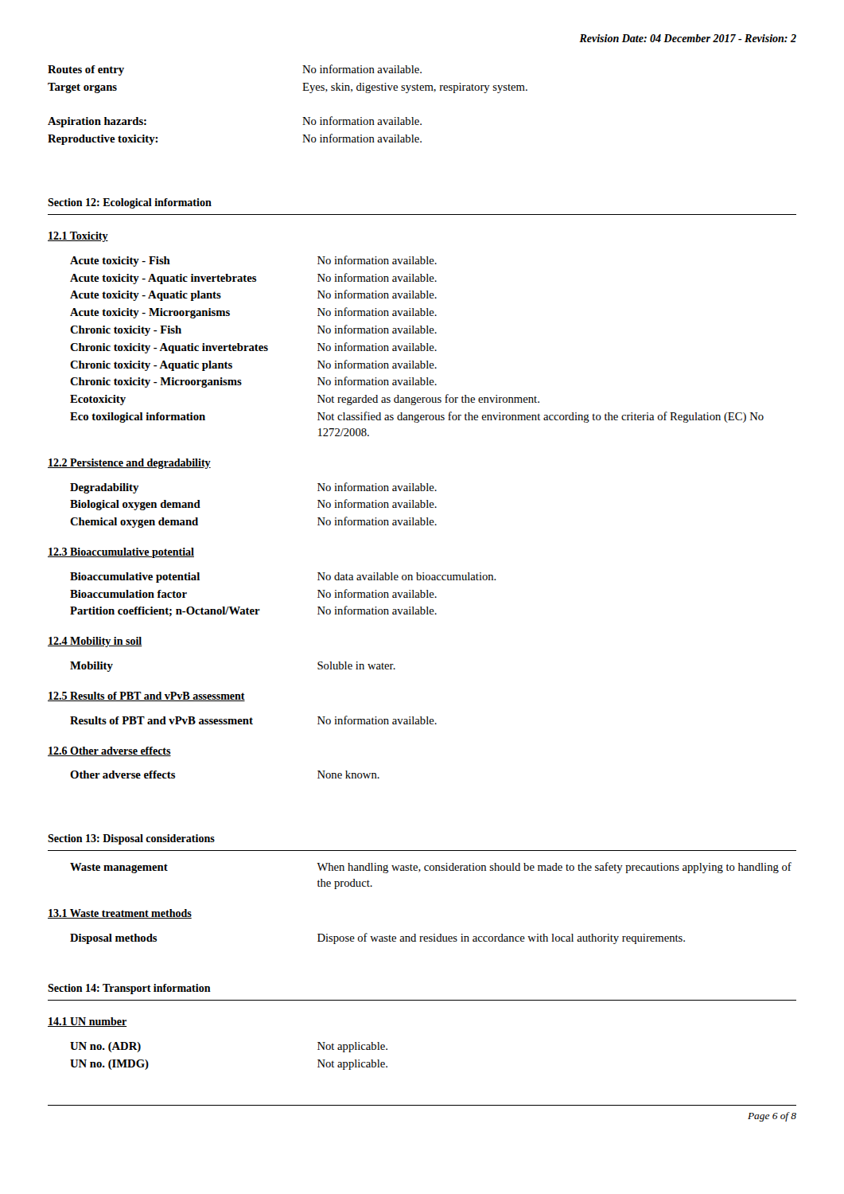Revision Date: 04 December 2017 - Revision: 2
| Routes of entry | No information available. |
| Target organs | Eyes, skin, digestive system, respiratory system. |
| Aspiration hazards: | No information available. |
| Reproductive toxicity: | No information available. |
Section 12: Ecological information
12.1 Toxicity
| Acute toxicity - Fish | No information available. |
| Acute toxicity - Aquatic invertebrates | No information available. |
| Acute toxicity - Aquatic plants | No information available. |
| Acute toxicity - Microorganisms | No information available. |
| Chronic toxicity - Fish | No information available. |
| Chronic toxicity - Aquatic invertebrates | No information available. |
| Chronic toxicity - Aquatic plants | No information available. |
| Chronic toxicity - Microorganisms | No information available. |
| Ecotoxicity | Not regarded as dangerous for the environment. |
| Eco toxilogical information | Not classified as dangerous for the environment according to the criteria of Regulation (EC) No 1272/2008. |
12.2 Persistence and degradability
| Degradability | No information available. |
| Biological oxygen demand | No information available. |
| Chemical oxygen demand | No information available. |
12.3 Bioaccumulative potential
| Bioaccumulative potential | No data available on bioaccumulation. |
| Bioaccumulation factor | No information available. |
| Partition coefficient; n-Octanol/Water | No information available. |
12.4 Mobility in soil
| Mobility | Soluble in water. |
12.5 Results of PBT and vPvB assessment
| Results of PBT and vPvB assessment | No information available. |
12.6 Other adverse effects
| Other adverse effects | None known. |
Section 13: Disposal considerations
| Waste management | When handling waste, consideration should be made to the safety precautions applying to handling of the product. |
13.1 Waste treatment methods
| Disposal methods | Dispose of waste and residues in accordance with local authority requirements. |
Section 14: Transport information
14.1 UN number
| UN no. (ADR) | Not applicable. |
| UN no. (IMDG) | Not applicable. |
Page 6 of 8